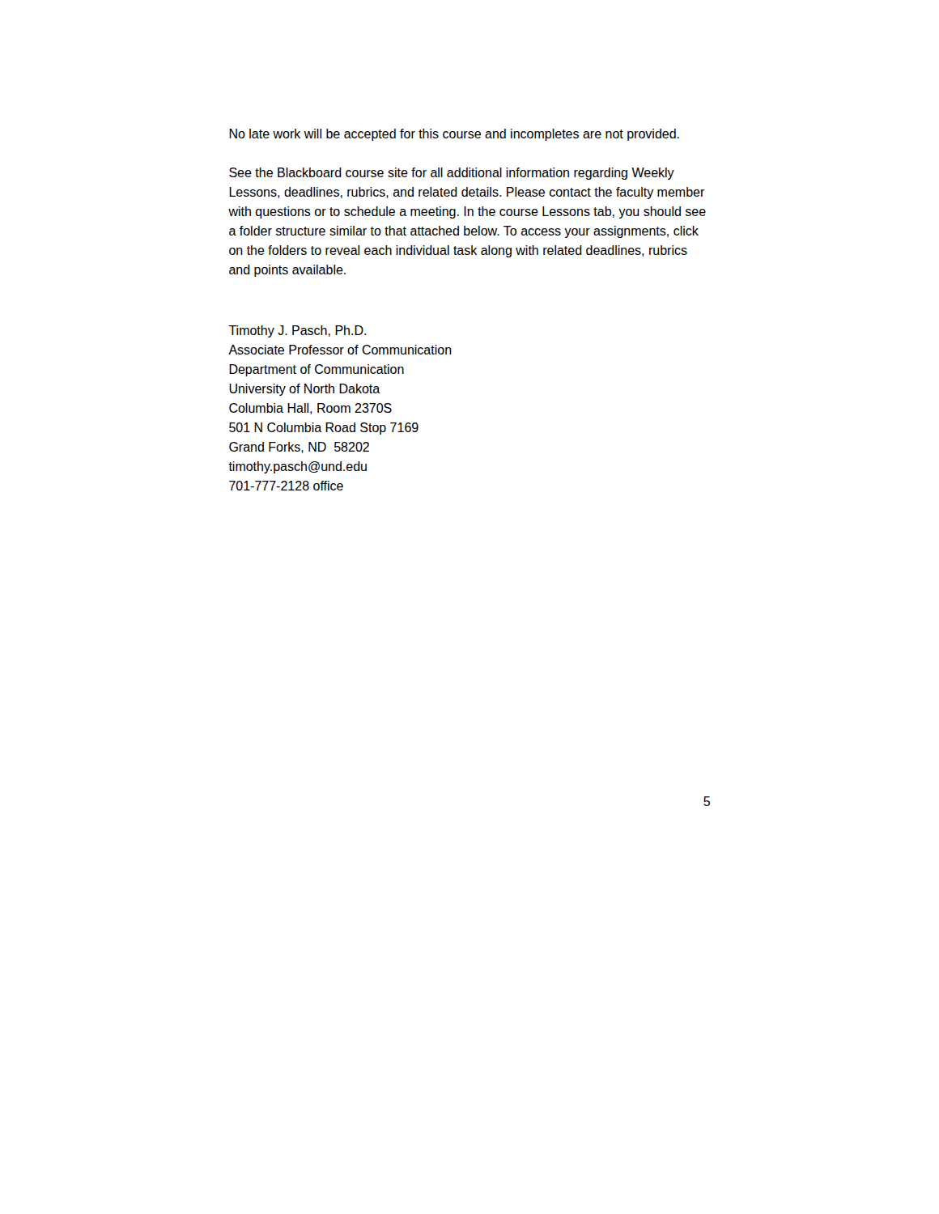No late work will be accepted for this course and incompletes are not provided.
See the Blackboard course site for all additional information regarding Weekly Lessons, deadlines, rubrics, and related details. Please contact the faculty member with questions or to schedule a meeting. In the course Lessons tab, you should see a folder structure similar to that attached below. To access your assignments, click on the folders to reveal each individual task along with related deadlines, rubrics and points available.
Timothy J. Pasch, Ph.D.
Associate Professor of Communication
Department of Communication
University of North Dakota
Columbia Hall, Room 2370S
501 N Columbia Road Stop 7169
Grand Forks, ND 58202
timothy.pasch@und.edu
701-777-2128 office
5